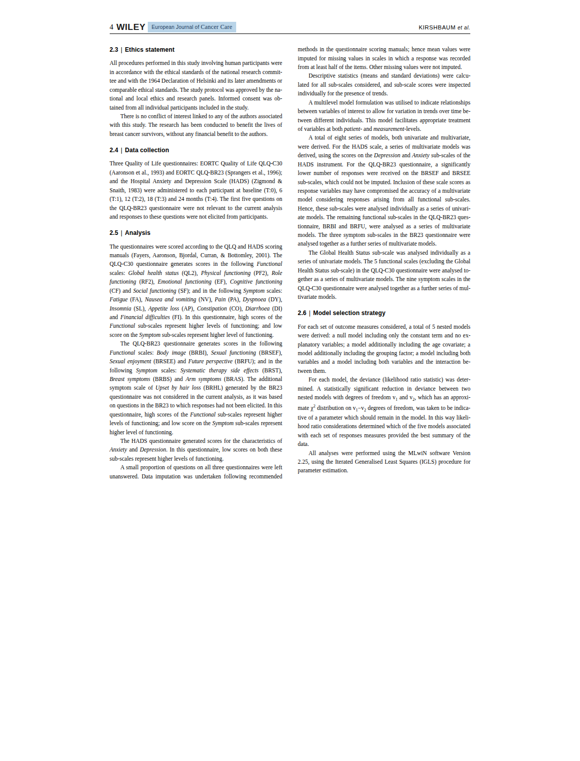4 WILEY European Journal of Cancer Care KIRSHBAUM et al.
2.3|Ethics statement
All procedures performed in this study involving human participants were in accordance with the ethical standards of the national research committee and with the 1964 Declaration of Helsinki and its later amendments or comparable ethical standards. The study protocol was approved by the national and local ethics and research panels. Informed consent was obtained from all individual participants included in the study.
There is no conflict of interest linked to any of the authors associated with this study. The research has been conducted to benefit the lives of breast cancer survivors, without any financial benefit to the authors.
2.4|Data collection
Three Quality of Life questionnaires: EORTC Quality of Life QLQ-C30 (Aaronson et al., 1993) and EORTC QLQ-BR23 (Sprangers et al., 1996); and the Hospital Anxiety and Depression Scale (HADS) (Zigmond & Snaith, 1983) were administered to each participant at baseline (T:0), 6 (T:1), 12 (T:2), 18 (T:3) and 24 months (T:4). The first five questions on the QLQ-BR23 questionnaire were not relevant to the current analysis and responses to these questions were not elicited from participants.
2.5|Analysis
The questionnaires were scored according to the QLQ and HADS scoring manuals (Fayers, Aaronson, Bjordal, Curran, & Bottomley, 2001). The QLQ-C30 questionnaire generates scores in the following Functional scales: Global health status (QL2), Physical functioning (PF2), Role functioning (RF2), Emotional functioning (EF), Cognitive functioning (CF) and Social functioning (SF); and in the following Symptom scales: Fatigue (FA), Nausea and vomiting (NV), Pain (PA), Dyspnoea (DY), Insomnia (SL), Appetite loss (AP), Constipation (CO), Diarrhoea (DI) and Financial difficulties (FI). In this questionnaire, high scores of the Functional sub-scales represent higher levels of functioning; and low score on the Symptom sub-scales represent higher level of functioning.
The QLQ-BR23 questionnaire generates scores in the following Functional scales: Body image (BRBI), Sexual functioning (BRSEF), Sexual enjoyment (BRSEE) and Future perspective (BRFU); and in the following Symptom scales: Systematic therapy side effects (BRST), Breast symptoms (BRBS) and Arm symptoms (BRAS). The additional symptom scale of Upset by hair loss (BRHL) generated by the BR23 questionnaire was not considered in the current analysis, as it was based on questions in the BR23 to which responses had not been elicited. In this questionnaire, high scores of the Functional sub-scales represent higher levels of functioning; and low score on the Symptom sub-scales represent higher level of functioning.
The HADS questionnaire generated scores for the characteristics of Anxiety and Depression. In this questionnaire, low scores on both these sub-scales represent higher levels of functioning.
A small proportion of questions on all three questionnaires were left unanswered. Data imputation was undertaken following recommended methods in the questionnaire scoring manuals; hence mean values were imputed for missing values in scales in which a response was recorded from at least half of the items. Other missing values were not imputed.
Descriptive statistics (means and standard deviations) were calculated for all sub-scales considered, and sub-scale scores were inspected individually for the presence of trends.
A multilevel model formulation was utilised to indicate relationships between variables of interest to allow for variation in trends over time between different individuals. This model facilitates appropriate treatment of variables at both patient- and measurement-levels.
A total of eight series of models, both univariate and multivariate, were derived. For the HADS scale, a series of multivariate models was derived, using the scores on the Depression and Anxiety sub-scales of the HADS instrument. For the QLQ-BR23 questionnaire, a significantly lower number of responses were received on the BRSEF and BRSEE sub-scales, which could not be imputed. Inclusion of these scale scores as response variables may have compromised the accuracy of a multivariate model considering responses arising from all functional sub-scales. Hence, these sub-scales were analysed individually as a series of univariate models. The remaining functional sub-scales in the QLQ-BR23 questionnaire, BRBI and BRFU, were analysed as a series of multivariate models. The three symptom sub-scales in the BR23 questionnaire were analysed together as a further series of multivariate models.
The Global Health Status sub-scale was analysed individually as a series of univariate models. The 5 functional scales (excluding the Global Health Status sub-scale) in the QLQ-C30 questionnaire were analysed together as a series of multivariate models. The nine symptom scales in the QLQ-C30 questionnaire were analysed together as a further series of multivariate models.
2.6|Model selection strategy
For each set of outcome measures considered, a total of 5 nested models were derived: a null model including only the constant term and no explanatory variables; a model additionally including the age covariate; a model additionally including the grouping factor; a model including both variables and a model including both variables and the interaction between them.
For each model, the deviance (likelihood ratio statistic) was determined. A statistically significant reduction in deviance between two nested models with degrees of freedom v1 and v2, which has an approximate χ2 distribution on v1−v2 degrees of freedom, was taken to be indicative of a parameter which should remain in the model. In this way likelihood ratio considerations determined which of the five models associated with each set of responses measures provided the best summary of the data.
All analyses were performed using the MLwiN software Version 2.25, using the Iterated Generalised Least Squares (IGLS) procedure for parameter estimation.